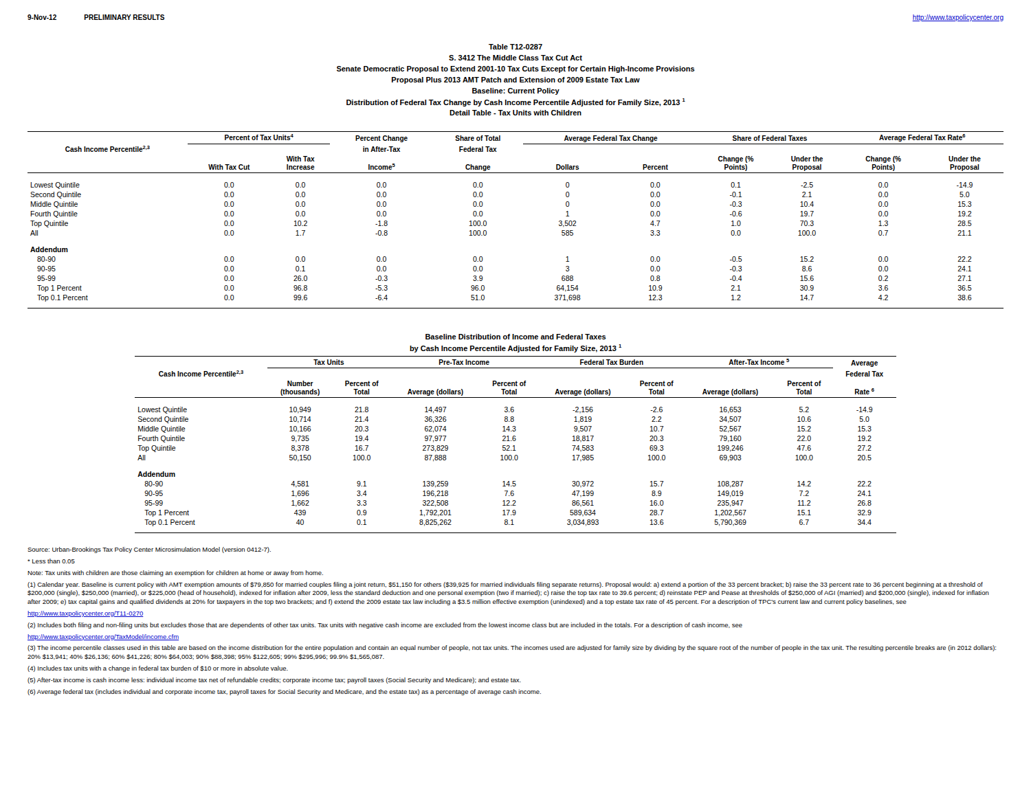9-Nov-12
PRELIMINARY RESULTS
http://www.taxpolicycenter.org
Table T12-0287
S. 3412 The Middle Class Tax Cut Act
Senate Democratic Proposal to Extend 2001-10 Tax Cuts Except for Certain High-Income Provisions
Proposal Plus 2013 AMT Patch and Extension of 2009 Estate Tax Law
Baseline: Current Policy
Distribution of Federal Tax Change by Cash Income Percentile Adjusted for Family Size, 2013 1
Detail Table - Tax Units with Children
| | Percent of Tax Units 4 | Percent Change | Share of Total | Average Federal Tax Change | Share of Federal Taxes | Average Federal Tax Rate 6 |
| Cash Income Percentile 2,3 | | | in After-Tax | Federal Tax | | | | | | |
| | With Tax Cut | With Tax Increase | Income 5 | Change | Dollars | Percent | Change (% Points) | Under the Proposal | Change (% Points) | Under the Proposal |
| Lowest Quintile | 0.0 | 0.0 | 0.0 | 0.0 | 0 | 0.0 | 0.1 | -2.5 | 0.0 | -14.9 |
| Second Quintile | 0.0 | 0.0 | 0.0 | 0.0 | 0 | 0.0 | -0.1 | 2.1 | 0.0 | 5.0 |
| Middle Quintile | 0.0 | 0.0 | 0.0 | 0.0 | 0 | 0.0 | -0.3 | 10.4 | 0.0 | 15.3 |
| Fourth Quintile | 0.0 | 0.0 | 0.0 | 0.0 | 1 | 0.0 | -0.6 | 19.7 | 0.0 | 19.2 |
| Top Quintile | 0.0 | 10.2 | -1.8 | 100.0 | 3,502 | 4.7 | 1.0 | 70.3 | 1.3 | 28.5 |
| All | 0.0 | 1.7 | -0.8 | 100.0 | 585 | 3.3 | 0.0 | 100.0 | 0.7 | 21.1 |
| Addendum | |
| 80-90 | 0.0 | 0.0 | 0.0 | 0.0 | 1 | 0.0 | -0.5 | 15.2 | 0.0 | 22.2 |
| 90-95 | 0.0 | 0.1 | 0.0 | 0.0 | 3 | 0.0 | -0.3 | 8.6 | 0.0 | 24.1 |
| 95-99 | 0.0 | 26.0 | -0.3 | 3.9 | 688 | 0.8 | -0.4 | 15.6 | 0.2 | 27.1 |
| Top 1 Percent | 0.0 | 96.8 | -5.3 | 96.0 | 64,154 | 10.9 | 2.1 | 30.9 | 3.6 | 36.5 |
| Top 0.1 Percent | 0.0 | 99.6 | -6.4 | 51.0 | 371,698 | 12.3 | 1.2 | 14.7 | 4.2 | 38.6 |
Baseline Distribution of Income and Federal Taxes
by Cash Income Percentile Adjusted for Family Size, 2013 1
| | Tax Units | Pre-Tax Income | Federal Tax Burden | After-Tax Income 5 | Average |
| Cash Income Percentile 2,3 | | | | | | | | | Federal Tax |
| | Number (thousands) | Percent of Total | Average (dollars) | Percent of Total | Average (dollars) | Percent of Total | Average (dollars) | Percent of Total | Rate 6 |
| Lowest Quintile | 10,949 | 21.8 | 14,497 | 3.6 | -2,156 | -2.6 | 16,653 | 5.2 | -14.9 |
| Second Quintile | 10,714 | 21.4 | 36,326 | 8.8 | 1,819 | 2.2 | 34,507 | 10.6 | 5.0 |
| Middle Quintile | 10,166 | 20.3 | 62,074 | 14.3 | 9,507 | 10.7 | 52,567 | 15.2 | 15.3 |
| Fourth Quintile | 9,735 | 19.4 | 97,977 | 21.6 | 18,817 | 20.3 | 79,160 | 22.0 | 19.2 |
| Top Quintile | 8,378 | 16.7 | 273,829 | 52.1 | 74,583 | 69.3 | 199,246 | 47.6 | 27.2 |
| All | 50,150 | 100.0 | 87,888 | 100.0 | 17,985 | 100.0 | 69,903 | 100.0 | 20.5 |
| Addendum | |
| 80-90 | 4,581 | 9.1 | 139,259 | 14.5 | 30,972 | 15.7 | 108,287 | 14.2 | 22.2 |
| 90-95 | 1,696 | 3.4 | 196,218 | 7.6 | 47,199 | 8.9 | 149,019 | 7.2 | 24.1 |
| 95-99 | 1,662 | 3.3 | 322,508 | 12.2 | 86,561 | 16.0 | 235,947 | 11.2 | 26.8 |
| Top 1 Percent | 439 | 0.9 | 1,792,201 | 17.9 | 589,634 | 28.7 | 1,202,567 | 15.1 | 32.9 |
| Top 0.1 Percent | 40 | 0.1 | 8,825,262 | 8.1 | 3,034,893 | 13.6 | 5,790,369 | 6.7 | 34.4 |
Source: Urban-Brookings Tax Policy Center Microsimulation Model (version 0412-7).
* Less than 0.05
Note: Tax units with children are those claiming an exemption for children at home or away from home.
(1) Calendar year. Baseline is current policy with AMT exemption amounts of $79,850 for married couples filing a joint return, $51,150 for others ($39,925 for married individuals filing separate returns). Proposal would: a) extend a portion of the 33 percent bracket; b) raise the 33 percent rate to 36 percent beginning at a threshold of $200,000 (single), $250,000 (married), or $225,000 (head of household), indexed for inflation after 2009, less the standard deduction and one personal exemption (two if married); c) raise the top tax rate to 39.6 percent; d) reinstate PEP and Pease at thresholds of $250,000 of AGI (married) and $200,000 (single), indexed for inflation after 2009; e) tax capital gains and qualified dividends at 20% for taxpayers in the top two brackets; and f) extend the 2009 estate tax law including a $3.5 million effective exemption (unindexed) and a top estate tax rate of 45 percent. For a description of TPC's current law and current policy baselines, see
http://www.taxpolicycenter.org/T11-0270
(2) Includes both filing and non-filing units but excludes those that are dependents of other tax units. Tax units with negative cash income are excluded from the lowest income class but are included in the totals. For a description of cash income, see
http://www.taxpolicycenter.org/TaxModel/income.cfm
(3) The income percentile classes used in this table are based on the income distribution for the entire population and contain an equal number of people, not tax units. The incomes used are adjusted for family size by dividing by the square root of the number of people in the tax unit. The resulting percentile breaks are (in 2012 dollars): 20% $13,941; 40% $26,136; 60% $41,226; 80% $64,003; 90% $88,398; 95% $122,605; 99% $295,996; 99.9% $1,565,087.
(4) Includes tax units with a change in federal tax burden of $10 or more in absolute value.
(5) After-tax income is cash income less: individual income tax net of refundable credits; corporate income tax; payroll taxes (Social Security and Medicare); and estate tax.
(6) Average federal tax (includes individual and corporate income tax, payroll taxes for Social Security and Medicare, and the estate tax) as a percentage of average cash income.